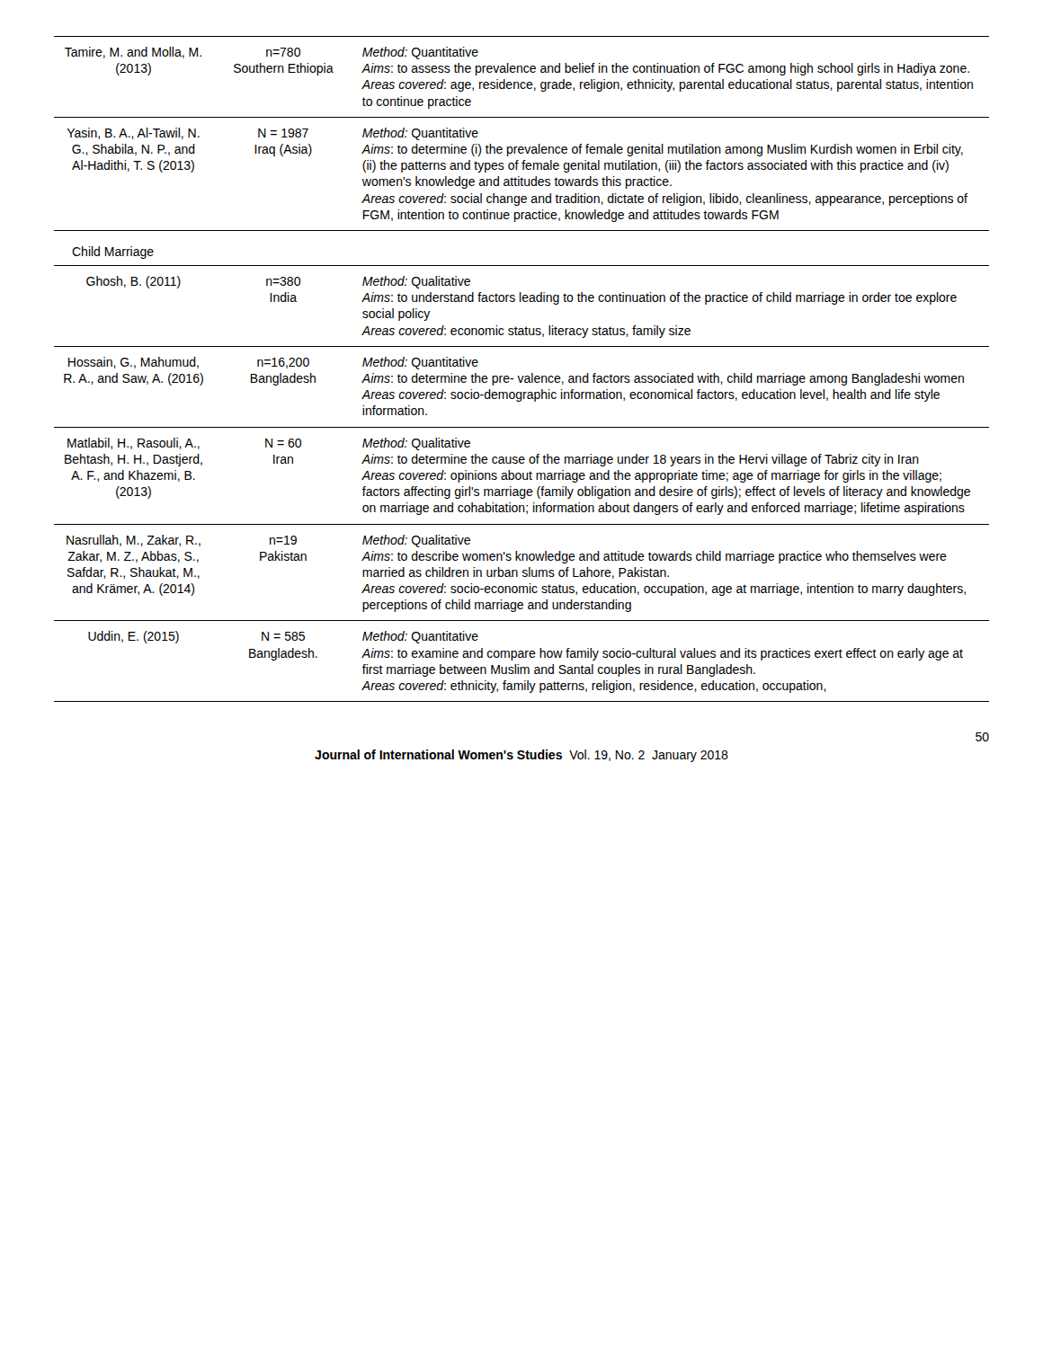| Tamire, M. and Molla, M. (2013) | n=780 Southern Ethiopia | Method: Quantitative Aims : to assess the prevalence and belief in the continuation of FGC among high school girls in Hadiya zone. Areas covered : age, residence, grade, religion, ethnicity, parental educational status, parental status, intention to continue practice |
| Yasin, B. A., Al-Tawil, N. G., Shabila, N. P., and Al-Hadithi, T. S (2013) | N = 1987 Iraq (Asia) | Method: Quantitative Aims : to determine (i) the prevalence of female genital mutilation among Muslim Kurdish women in Erbil city, (ii) the patterns and types of female genital mutilation, (iii) the factors associated with this practice and (iv) women's knowledge and attitudes towards this practice. Areas covered : social change and tradition, dictate of religion, libido, cleanliness, appearance, perceptions of FGM, intention to continue practice, knowledge and attitudes towards FGM |
| Child Marriage |
| Ghosh, B. (2011) | n=380 India | Method: Qualitative Aims : to understand factors leading to the continuation of the practice of child marriage in order toe explore social policy Areas covered : economic status, literacy status, family size |
| Hossain, G., Mahumud, R. A., and Saw, A. (2016) | n=16,200 Bangladesh | Method: Quantitative Aims : to determine the pre- valence, and factors associated with, child marriage among Bangladeshi women Areas covered : socio-demographic information, economical factors, education level, health and life style information. |
| Matlabil, H., Rasouli, A., Behtash, H. H., Dastjerd, A. F., and Khazemi, B. (2013) | N = 60 Iran | Method: Qualitative Aims : to determine the cause of the marriage under 18 years in the Hervi village of Tabriz city in Iran Areas covered : opinions about marriage and the appropriate time; age of marriage for girls in the village; factors affecting girl's marriage (family obligation and desire of girls); effect of levels of literacy and knowledge on marriage and cohabitation; information about dangers of early and enforced marriage; lifetime aspirations |
| Nasrullah, M., Zakar, R., Zakar, M. Z., Abbas, S., Safdar, R., Shaukat, M., and Krämer, A. (2014) | n=19 Pakistan | Method: Qualitative Aims : to describe women's knowledge and attitude towards child marriage practice who themselves were married as children in urban slums of Lahore, Pakistan. Areas covered : socio-economic status, education, occupation, age at marriage, intention to marry daughters, perceptions of child marriage and understanding |
| Uddin, E. (2015) | N = 585 Bangladesh. | Method: Quantitative Aims : to examine and compare how family socio-cultural values and its practices exert effect on early age at first marriage between Muslim and Santal couples in rural Bangladesh. Areas covered : ethnicity, family patterns, religion, residence, education, occupation, |
50
Journal of International Women's Studies Vol. 19, No. 2 January 2018